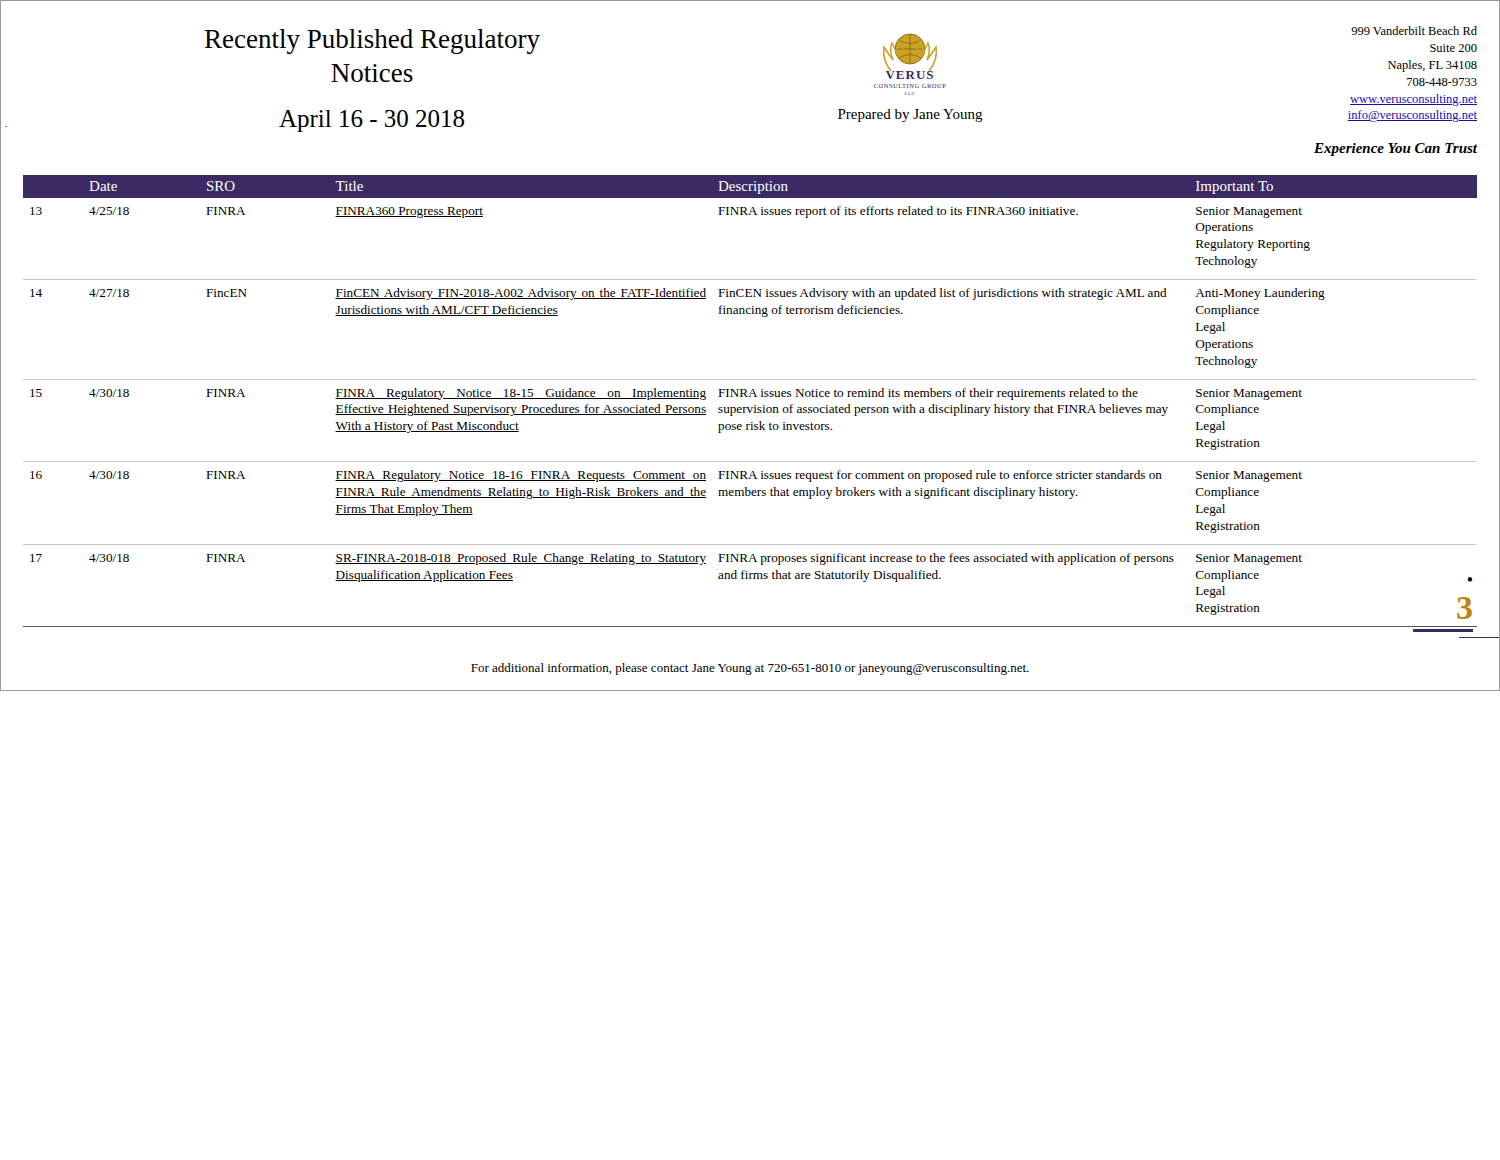Recently Published Regulatory
Notices
. April 16 - 30 2018
VERUS CONSULTING GROUP LLC
Prepared by Jane Young
999 Vanderbilt Beach Rd
Suite 200
Naples, FL 34108
708-448-9733
www.verusconsulting.net
info@verusconsulting.net
Experience You Can Trust
| | Date | SRO | Title | Description | Important To |
| --- | --- | --- | --- | --- | --- |
| 13 | 4/25/18 | FINRA | FINRA360 Progress Report | FINRA issues report of its efforts related to its FINRA360 initiative. | Senior Management Operations Regulatory Reporting Technology |
| 14 | 4/27/18 | FincEN | FinCEN Advisory FIN-2018-A002 Advisory on the FATF-Identified Jurisdictions with AML/CFT Deficiencies | FinCEN issues Advisory with an updated list of jurisdictions with strategic AML and financing of terrorism deficiencies. | Anti-Money Laundering Compliance Legal Operations Technology |
| 15 | 4/30/18 | FINRA | FINRA Regulatory Notice 18-15 Guidance on Implementing Effective Heightened Supervisory Procedures for Associated Persons With a History of Past Misconduct | FINRA issues Notice to remind its members of their requirements related to the supervision of associated person with a disciplinary history that FINRA believes may pose risk to investors. | Senior Management Compliance Legal Registration |
| 16 | 4/30/18 | FINRA | FINRA Regulatory Notice 18-16 FINRA Requests Comment on FINRA Rule Amendments Relating to High-Risk Brokers and the Firms That Employ Them | FINRA issues request for comment on proposed rule to enforce stricter standards on members that employ brokers with a significant disciplinary history. | Senior Management Compliance Legal Registration |
| 17 | 4/30/18 | FINRA | SR-FINRA-2018-018 Proposed Rule Change Relating to Statutory Disqualification Application Fees | FINRA proposes significant increase to the fees associated with application of persons and firms that are Statutorily Disqualified. | Senior Management Compliance Legal Registration |
•
3
For additional information, please contact Jane Young at 720-651-8010 or janeyoung@verusconsulting.net.